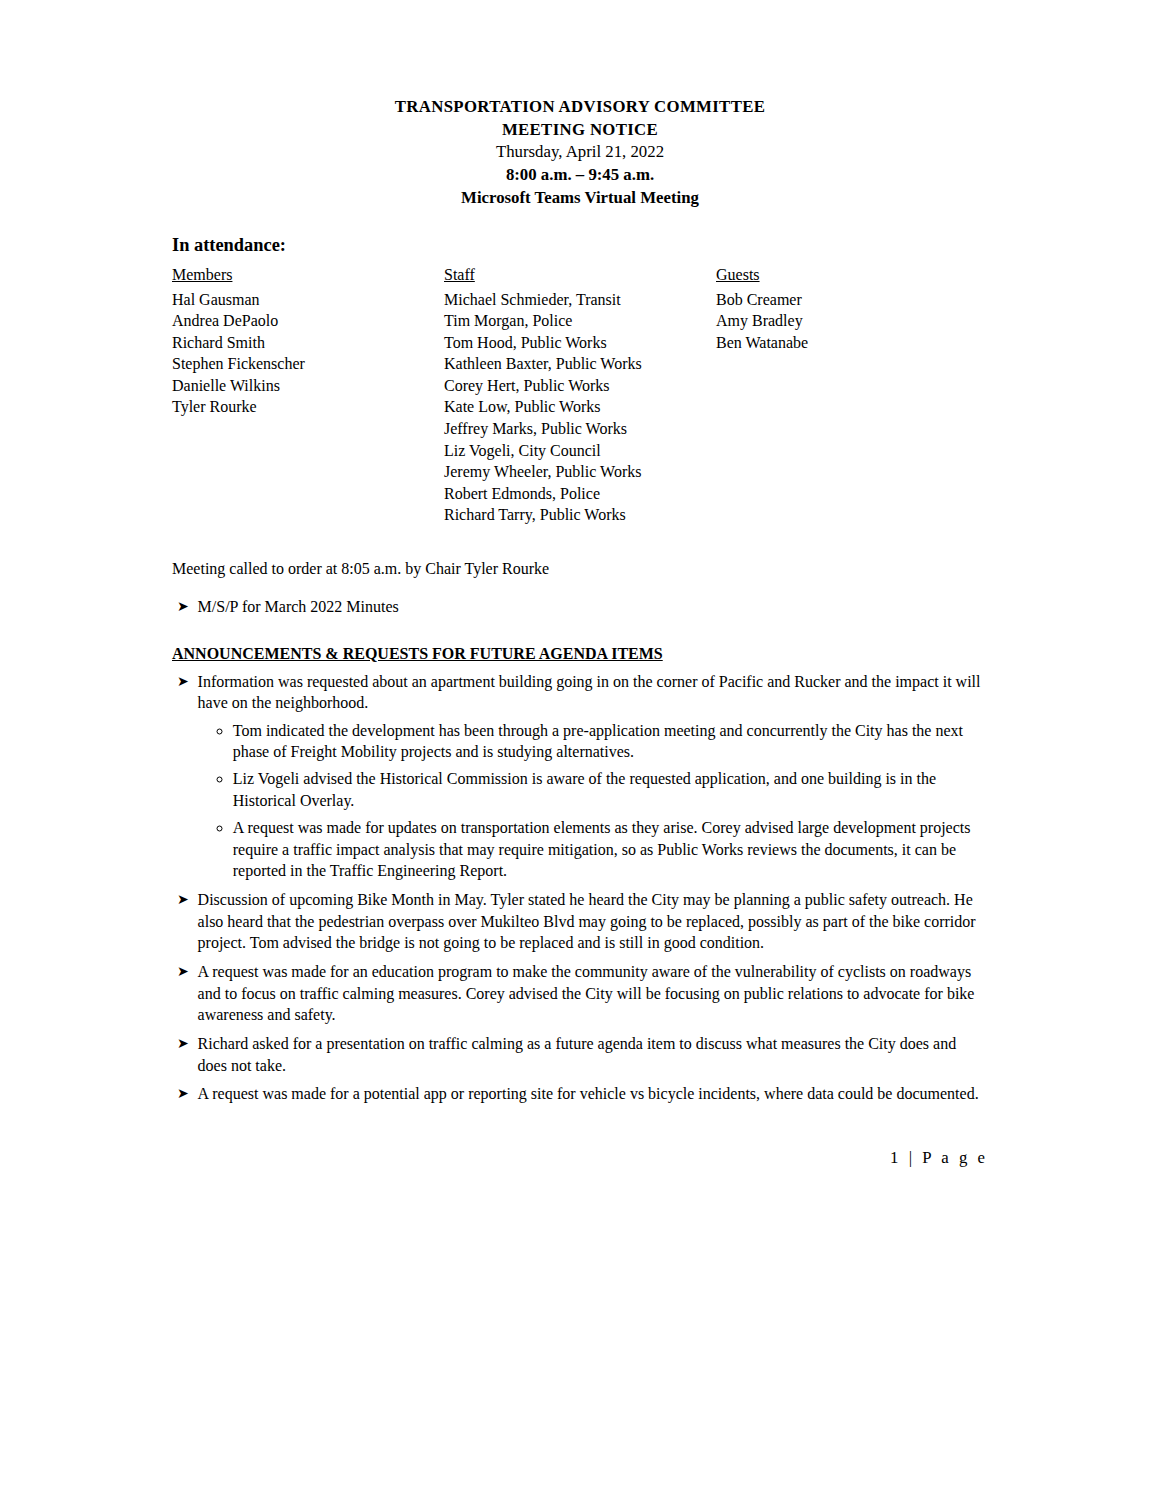TRANSPORTATION ADVISORY COMMITTEE
MEETING NOTICE
Thursday, April 21, 2022
8:00 a.m. – 9:45 a.m.
Microsoft Teams Virtual Meeting
In attendance:
| Members | Staff | Guests |
| --- | --- | --- |
| Hal Gausman Andrea DePaolo Richard Smith Stephen Fickenscher Danielle Wilkins Tyler Rourke | Michael Schmieder, Transit Tim Morgan, Police Tom Hood, Public Works Kathleen Baxter, Public Works Corey Hert, Public Works Kate Low, Public Works Jeffrey Marks, Public Works Liz Vogeli, City Council Jeremy Wheeler, Public Works Robert Edmonds, Police Richard Tarry, Public Works | Bob Creamer Amy Bradley Ben Watanabe |
Meeting called to order at 8:05 a.m. by Chair Tyler Rourke
M/S/P for March 2022 Minutes
ANNOUNCEMENTS & REQUESTS FOR FUTURE AGENDA ITEMS
Information was requested about an apartment building going in on the corner of Pacific and Rucker and the impact it will have on the neighborhood.
Tom indicated the development has been through a pre-application meeting and concurrently the City has the next phase of Freight Mobility projects and is studying alternatives.
Liz Vogeli advised the Historical Commission is aware of the requested application, and one building is in the Historical Overlay.
A request was made for updates on transportation elements as they arise. Corey advised large development projects require a traffic impact analysis that may require mitigation, so as Public Works reviews the documents, it can be reported in the Traffic Engineering Report.
Discussion of upcoming Bike Month in May. Tyler stated he heard the City may be planning a public safety outreach. He also heard that the pedestrian overpass over Mukilteo Blvd may going to be replaced, possibly as part of the bike corridor project. Tom advised the bridge is not going to be replaced and is still in good condition.
A request was made for an education program to make the community aware of the vulnerability of cyclists on roadways and to focus on traffic calming measures. Corey advised the City will be focusing on public relations to advocate for bike awareness and safety.
Richard asked for a presentation on traffic calming as a future agenda item to discuss what measures the City does and does not take.
A request was made for a potential app or reporting site for vehicle vs bicycle incidents, where data could be documented.
1 | P a g e